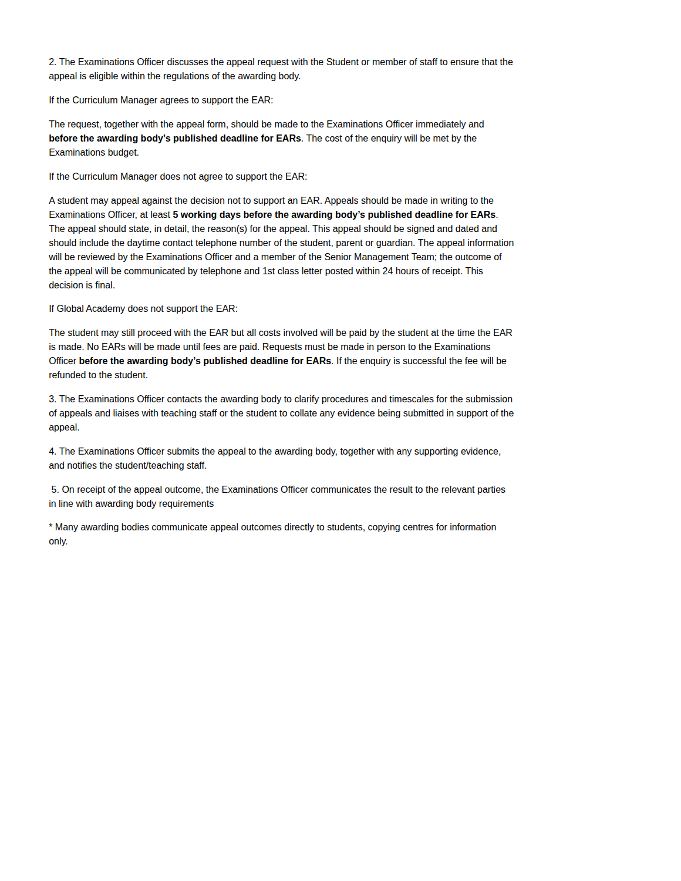2. The Examinations Officer discusses the appeal request with the Student or member of staff to ensure that the appeal is eligible within the regulations of the awarding body.
If the Curriculum Manager agrees to support the EAR:
The request, together with the appeal form, should be made to the Examinations Officer immediately and before the awarding body’s published deadline for EARs. The cost of the enquiry will be met by the Examinations budget.
If the Curriculum Manager does not agree to support the EAR:
A student may appeal against the decision not to support an EAR. Appeals should be made in writing to the Examinations Officer, at least 5 working days before the awarding body’s published deadline for EARs. The appeal should state, in detail, the reason(s) for the appeal. This appeal should be signed and dated and should include the daytime contact telephone number of the student, parent or guardian. The appeal information will be reviewed by the Examinations Officer and a member of the Senior Management Team; the outcome of the appeal will be communicated by telephone and 1st class letter posted within 24 hours of receipt. This decision is final.
If Global Academy does not support the EAR:
The student may still proceed with the EAR but all costs involved will be paid by the student at the time the EAR is made. No EARs will be made until fees are paid. Requests must be made in person to the Examinations Officer before the awarding body’s published deadline for EARs. If the enquiry is successful the fee will be refunded to the student.
3. The Examinations Officer contacts the awarding body to clarify procedures and timescales for the submission of appeals and liaises with teaching staff or the student to collate any evidence being submitted in support of the appeal.
4. The Examinations Officer submits the appeal to the awarding body, together with any supporting evidence, and notifies the student/teaching staff.
5. On receipt of the appeal outcome, the Examinations Officer communicates the result to the relevant parties in line with awarding body requirements
* Many awarding bodies communicate appeal outcomes directly to students, copying centres for information only.